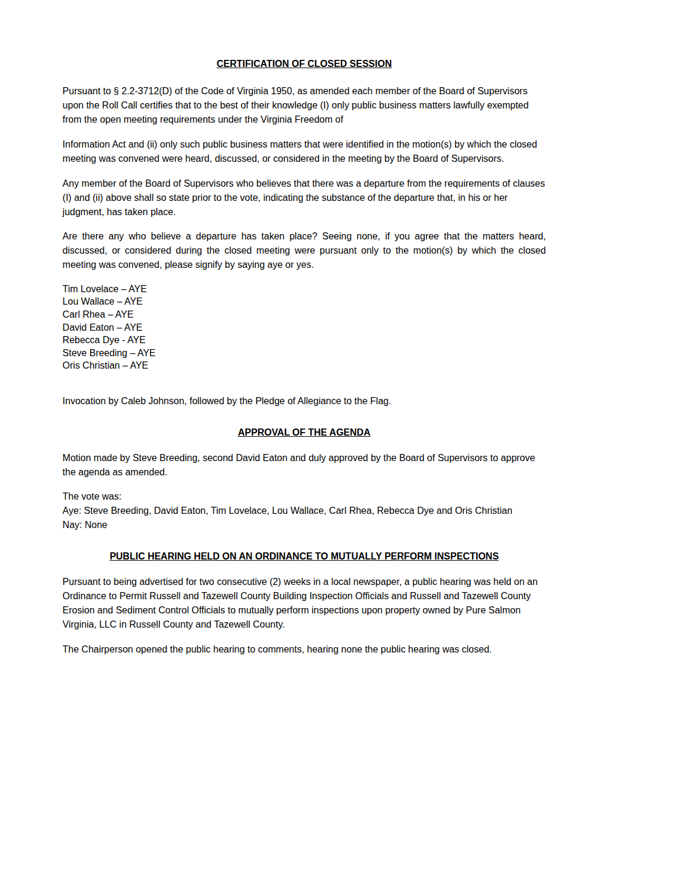CERTIFICATION OF CLOSED SESSION
Pursuant to § 2.2-3712(D) of the Code of Virginia 1950, as amended each member of the Board of Supervisors upon the Roll Call certifies that to the best of their knowledge (I) only public business matters lawfully exempted from the open meeting requirements under the Virginia Freedom of
Information Act and (ii) only such public business matters that were identified in the motion(s) by which the closed meeting was convened were heard, discussed, or considered in the meeting by the Board of Supervisors.
Any member of the Board of Supervisors who believes that there was a departure from the requirements of clauses (I) and (ii) above shall so state prior to the vote, indicating the substance of the departure that, in his or her judgment, has taken place.
Are there any who believe a departure has taken place? Seeing none, if you agree that the matters heard, discussed, or considered during the closed meeting were pursuant only to the motion(s) by which the closed meeting was convened, please signify by saying aye or yes.
Tim Lovelace – AYE
Lou Wallace – AYE
Carl Rhea – AYE
David Eaton – AYE
Rebecca Dye - AYE
Steve Breeding – AYE
Oris Christian – AYE
Invocation by Caleb Johnson, followed by the Pledge of Allegiance to the Flag.
APPROVAL OF THE AGENDA
Motion made by Steve Breeding, second David Eaton and duly approved by the Board of Supervisors to approve the agenda as amended.
The vote was:
Aye: Steve Breeding, David Eaton, Tim Lovelace, Lou Wallace, Carl Rhea, Rebecca Dye and Oris Christian
Nay: None
PUBLIC HEARING HELD ON AN ORDINANCE TO MUTUALLY PERFORM INSPECTIONS
Pursuant to being advertised for two consecutive (2) weeks in a local newspaper, a public hearing was held on an Ordinance to Permit Russell and Tazewell County Building Inspection Officials and Russell and Tazewell County Erosion and Sediment Control Officials to mutually perform inspections upon property owned by Pure Salmon Virginia, LLC in Russell County and Tazewell County.
The Chairperson opened the public hearing to comments, hearing none the public hearing was closed.